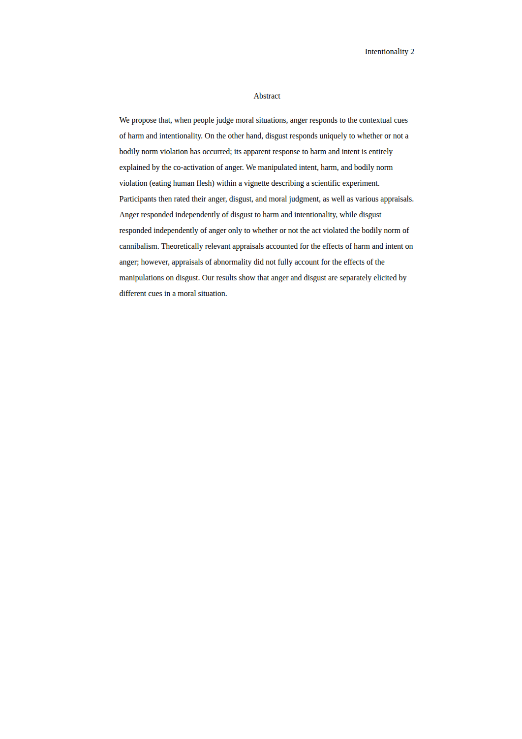Intentionality 2
Abstract
We propose that, when people judge moral situations, anger responds to the contextual cues of harm and intentionality. On the other hand, disgust responds uniquely to whether or not a bodily norm violation has occurred; its apparent response to harm and intent is entirely explained by the co-activation of anger. We manipulated intent, harm, and bodily norm violation (eating human flesh) within a vignette describing a scientific experiment. Participants then rated their anger, disgust, and moral judgment, as well as various appraisals. Anger responded independently of disgust to harm and intentionality, while disgust responded independently of anger only to whether or not the act violated the bodily norm of cannibalism. Theoretically relevant appraisals accounted for the effects of harm and intent on anger; however, appraisals of abnormality did not fully account for the effects of the manipulations on disgust. Our results show that anger and disgust are separately elicited by different cues in a moral situation.